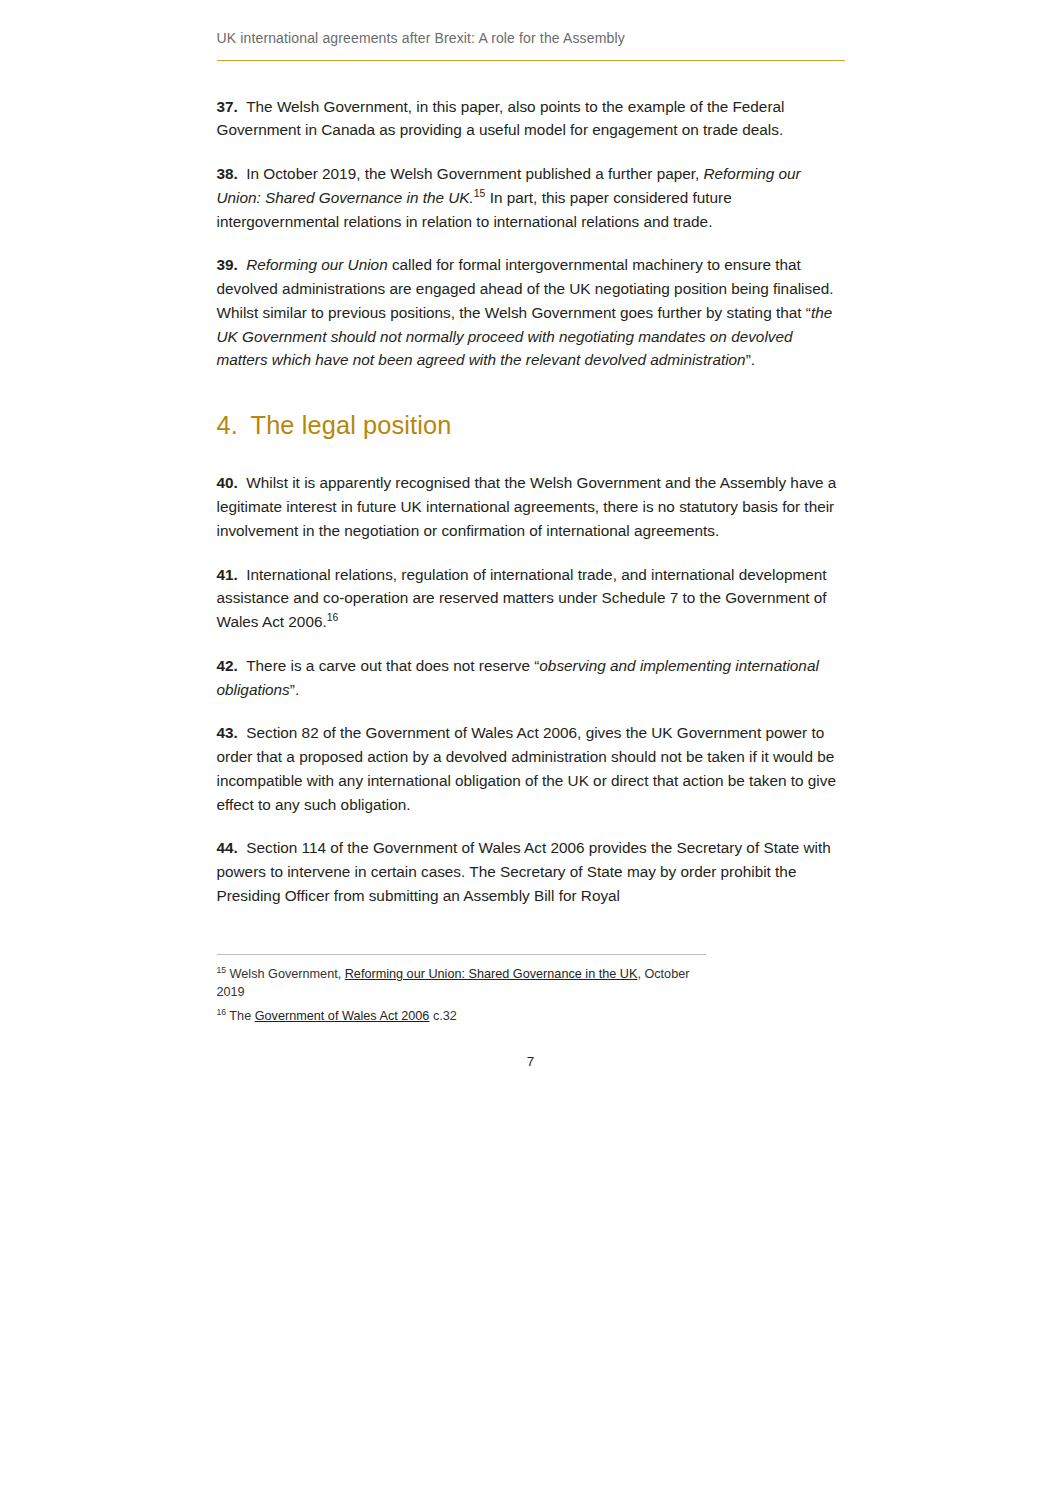UK international agreements after Brexit: A role for the Assembly
37. The Welsh Government, in this paper, also points to the example of the Federal Government in Canada as providing a useful model for engagement on trade deals.
38. In October 2019, the Welsh Government published a further paper, Reforming our Union: Shared Governance in the UK.15 In part, this paper considered future intergovernmental relations in relation to international relations and trade.
39. Reforming our Union called for formal intergovernmental machinery to ensure that devolved administrations are engaged ahead of the UK negotiating position being finalised. Whilst similar to previous positions, the Welsh Government goes further by stating that “the UK Government should not normally proceed with negotiating mandates on devolved matters which have not been agreed with the relevant devolved administration”.
4. The legal position
40. Whilst it is apparently recognised that the Welsh Government and the Assembly have a legitimate interest in future UK international agreements, there is no statutory basis for their involvement in the negotiation or confirmation of international agreements.
41. International relations, regulation of international trade, and international development assistance and co-operation are reserved matters under Schedule 7 to the Government of Wales Act 2006.16
42. There is a carve out that does not reserve “observing and implementing international obligations”.
43. Section 82 of the Government of Wales Act 2006, gives the UK Government power to order that a proposed action by a devolved administration should not be taken if it would be incompatible with any international obligation of the UK or direct that action be taken to give effect to any such obligation.
44. Section 114 of the Government of Wales Act 2006 provides the Secretary of State with powers to intervene in certain cases. The Secretary of State may by order prohibit the Presiding Officer from submitting an Assembly Bill for Royal
15 Welsh Government, Reforming our Union: Shared Governance in the UK, October 2019
16 The Government of Wales Act 2006 c.32
7